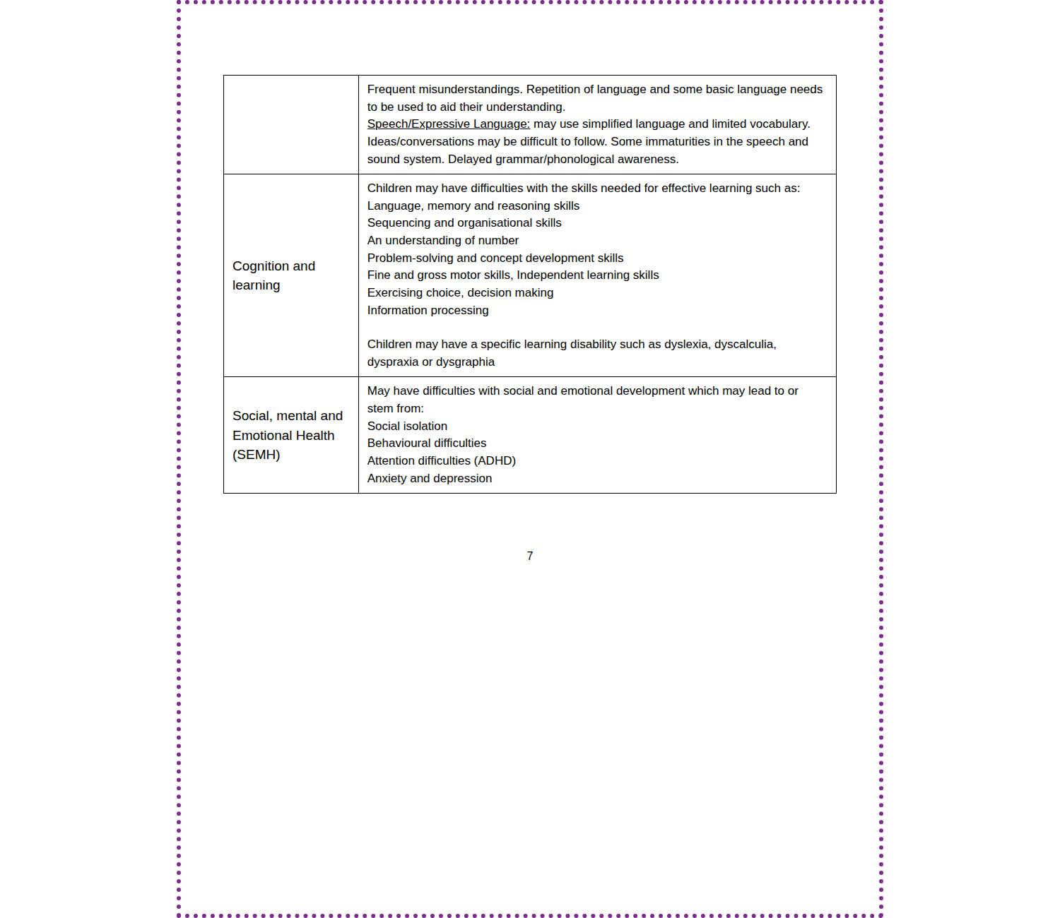| | Frequent misunderstandings. Repetition of language and some basic language needs to be used to aid their understanding. Speech/Expressive Language: may use simplified language and limited vocabulary. Ideas/conversations may be difficult to follow. Some immaturities in the speech and sound system. Delayed grammar/phonological awareness. |
| Cognition and learning | Children may have difficulties with the skills needed for effective learning such as: Language, memory and reasoning skills Sequencing and organisational skills An understanding of number Problem-solving and concept development skills Fine and gross motor skills, Independent learning skills Exercising choice, decision making Information processing Children may have a specific learning disability such as dyslexia, dyscalculia, dyspraxia or dysgraphia |
| Social, mental and Emotional Health (SEMH) | May have difficulties with social and emotional development which may lead to or stem from: Social isolation Behavioural difficulties Attention difficulties (ADHD) Anxiety and depression |
7